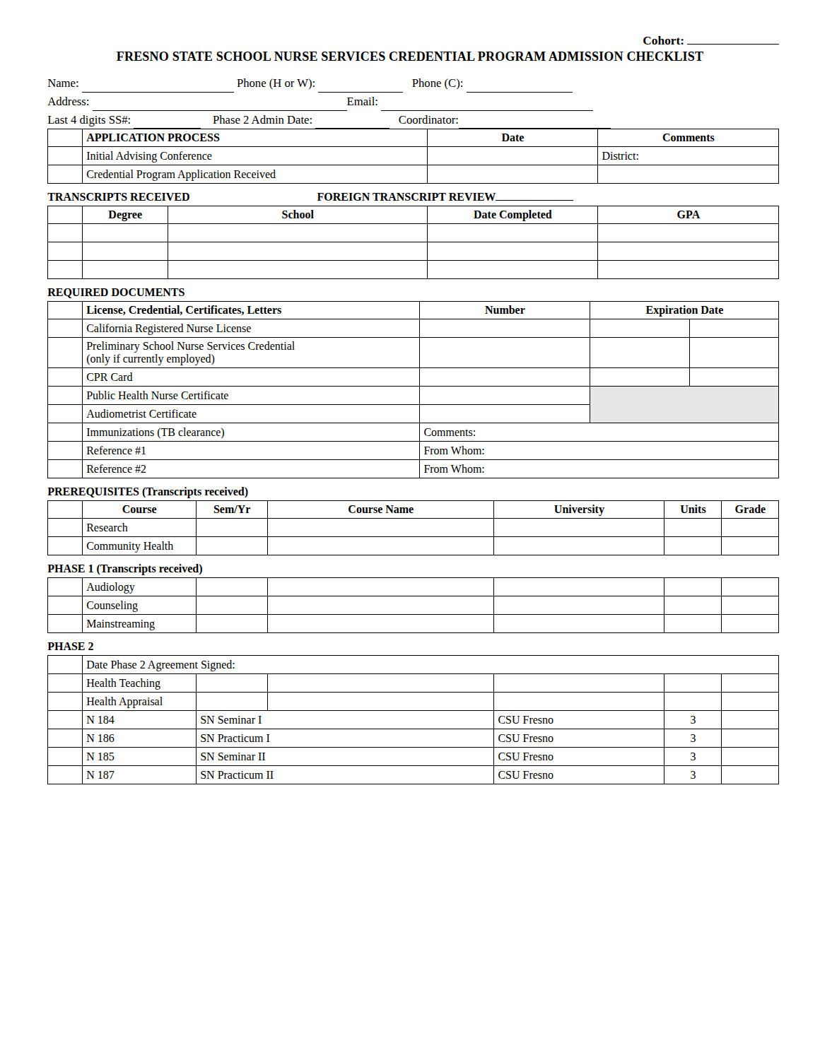Cohort:
FRESNO STATE SCHOOL NURSE SERVICES CREDENTIAL PROGRAM ADMISSION CHECKLIST
Name: Phone (H or W): Phone (C):
Address: Email:
Last 4 digits SS#: Phase 2 Admin Date: Coordinator:
| | APPLICATION PROCESS | Date | Comments |
| | Initial Advising Conference | | District: |
| | Credential Program Application Received | | |
TRANSCRIPTS RECEIVED FOREIGN TRANSCRIPT REVIEW
| | Degree | School | Date Completed | GPA |
REQUIRED DOCUMENTS
| | License, Credential, Certificates, Letters | Number | Expiration Date |
| | California Registered Nurse License | | | |
| | Preliminary School Nurse Services Credential (only if currently employed) | | | |
| | CPR Card | | | |
| | Public Health Nurse Certificate | | |
| | Audiometrist Certificate | |
| | Immunizations (TB clearance) | Comments: |
| | Reference #1 | From Whom: |
| | Reference #2 | From Whom: |
PREREQUISITES (Transcripts received)
| | Course | Sem/Yr | Course Name | University | Units | Grade |
| | Research | | | | | |
| | Community Health | | | | | |
PHASE 1 (Transcripts received)
| | Audiology | | | | | |
| | Counseling | | | | | |
| | Mainstreaming | | | | | |
PHASE 2
| | Date Phase 2 Agreement Signed: |
| | Health Teaching | | | | | |
| | Health Appraisal | | | | | |
| | N 184 | SN Seminar I | CSU Fresno | 3 | |
| | N 186 | SN Practicum I | CSU Fresno | 3 | |
| | N 185 | SN Seminar II | CSU Fresno | 3 | |
| | N 187 | SN Practicum II | CSU Fresno | 3 | |